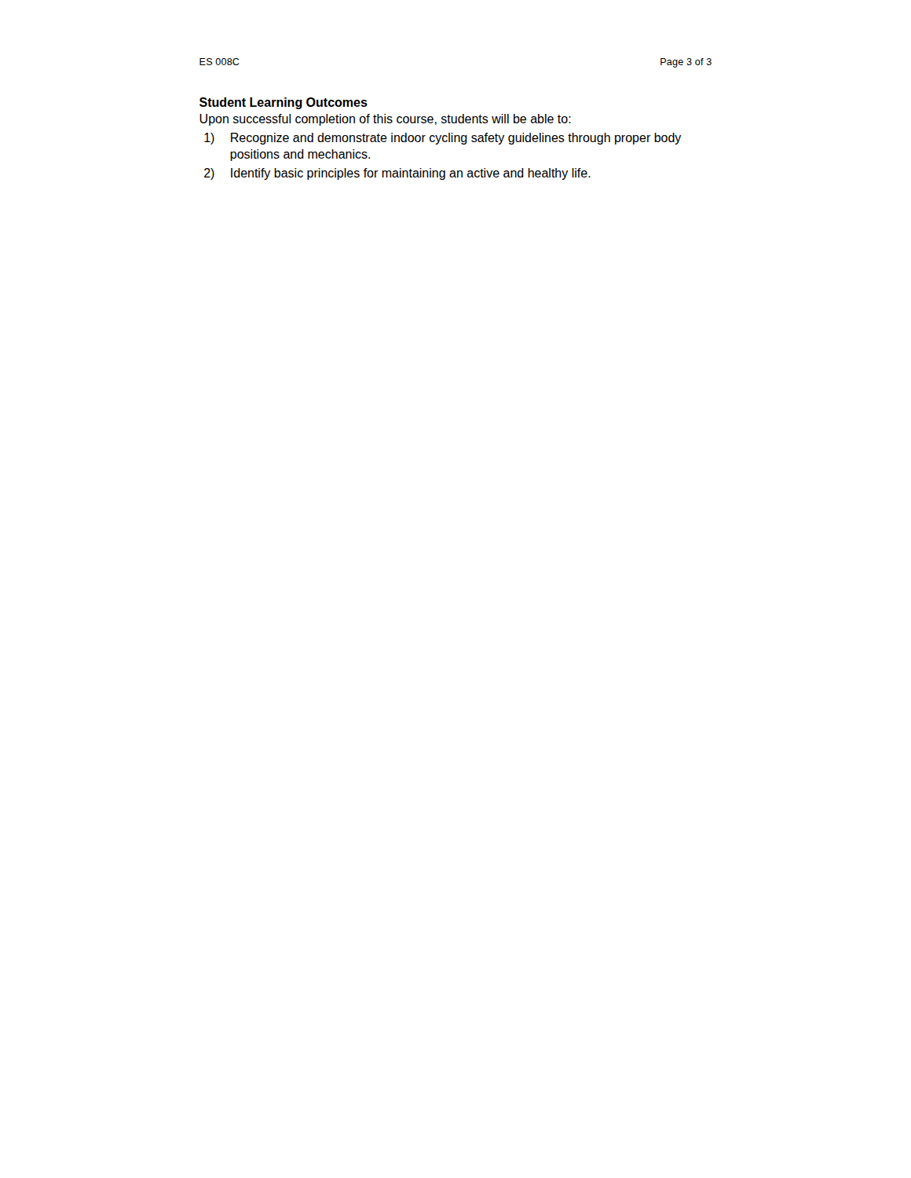ES 008C Page 3 of 3
Student Learning Outcomes
Upon successful completion of this course, students will be able to:
Recognize and demonstrate indoor cycling safety guidelines through proper body positions and mechanics.
Identify basic principles for maintaining an active and healthy life.